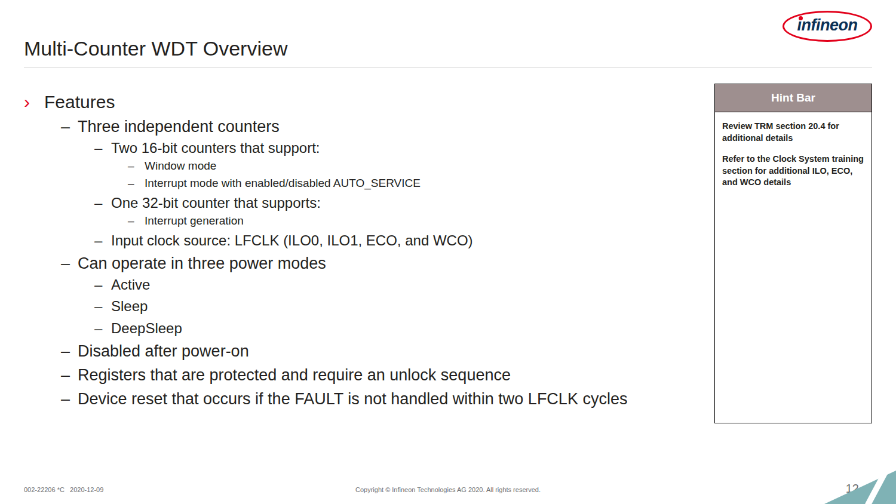infineon
Multi-Counter WDT Overview
Features
Three independent counters
Two 16-bit counters that support:
Window mode
Interrupt mode with enabled/disabled AUTO_SERVICE
One 32-bit counter that supports:
Interrupt generation
Input clock source: LFCLK (ILO0, ILO1, ECO, and WCO)
Can operate in three power modes
Active
Sleep
DeepSleep
Disabled after power-on
Registers that are protected and require an unlock sequence
Device reset that occurs if the FAULT is not handled within two LFCLK cycles
Hint Bar
Review TRM section 20.4 for additional details
Refer to the Clock System training section for additional ILO, ECO, and WCO details
002-22206 *C 2020-12-09
Copyright © Infineon Technologies AG 2020. All rights reserved.
12